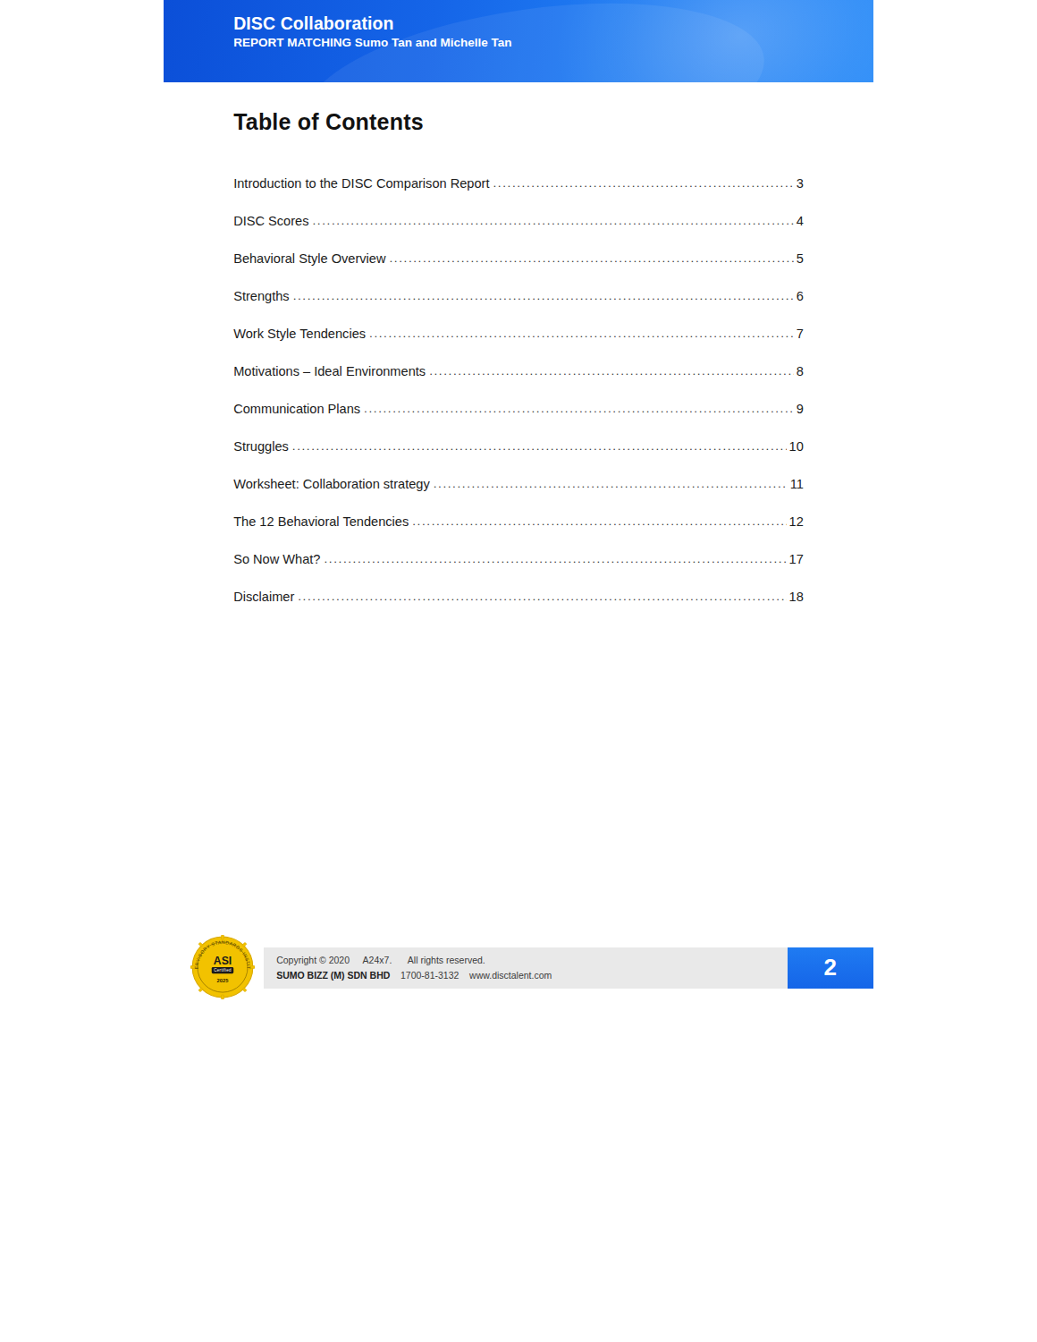DISC Collaboration
REPORT MATCHING Sumo Tan and Michelle Tan
Table of Contents
Introduction to the DISC Comparison Report .......................................................................................... 3
DISC Scores ................................................................................................................................. 4
Behavioral Style Overview ....................................................................................................... 5
Strengths .................................................................................................................................... 6
Work Style Tendencies ........................................................................................................... 7
Motivations – Ideal Environments ......................................................................................... 8
Communication Plans ............................................................................................................. 9
Struggles .................................................................................................................................... 10
Worksheet: Collaboration strategy ....................................................................................... 11
The 12 Behavioral Tendencies .................................................................................................. 12
So Now What? ............................................................................................................................. 17
Disclaimer ................................................................................................................................... 18
SUPERVISORY STANDARDS INSTITUTE ASI Certified 2025
Copyright © 2020 A24x7. All rights reserved. SUMO BIZZ (M) SDN BHD 1700-81-3132 www.disctalent.com
2